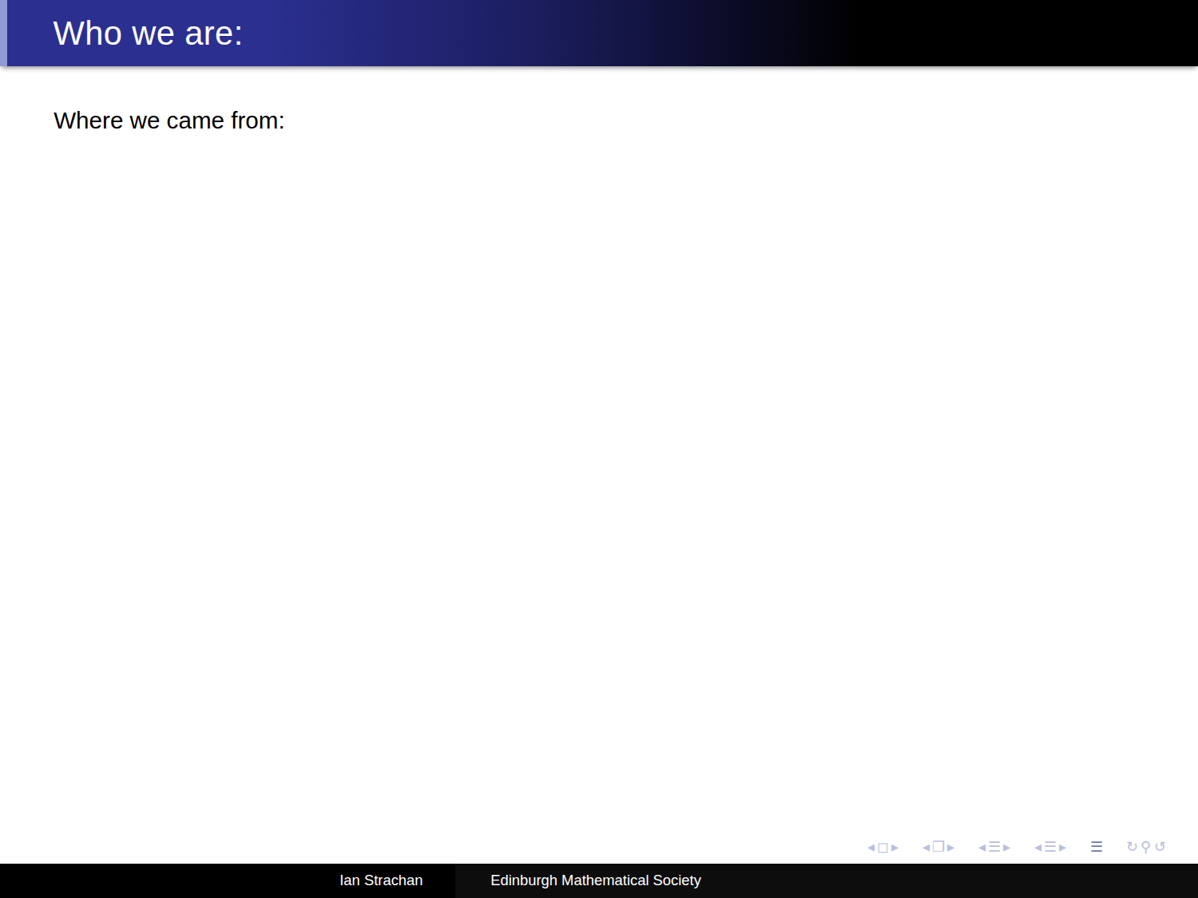Who we are:
Where we came from:
◂◻▸ ◂❐▸ ◂☰▸ ◂☰▸ ☰ ↻⚲↺
Ian Strachan
Edinburgh Mathematical Society